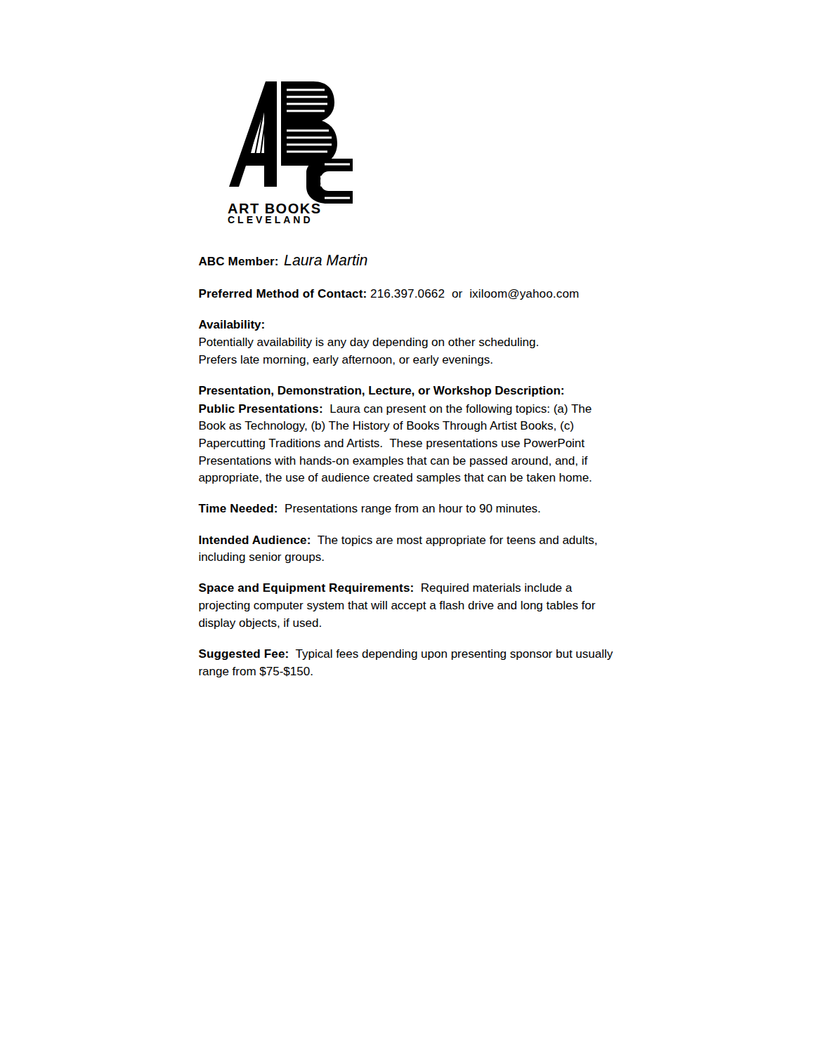ART BOOKS CLEVELAND
ABC Member: Laura Martin
Preferred Method of Contact: 216.397.0662 or ixiloom@yahoo.com
Availability:
Potentially availability is any day depending on other scheduling.
Prefers late morning, early afternoon, or early evenings.
Presentation, Demonstration, Lecture, or Workshop Description:
Public Presentations: Laura can present on the following topics: (a) The Book as Technology, (b) The History of Books Through Artist Books, (c) Papercutting Traditions and Artists. These presentations use PowerPoint Presentations with hands-on examples that can be passed around, and, if appropriate, the use of audience created samples that can be taken home.
Time Needed: Presentations range from an hour to 90 minutes.
Intended Audience: The topics are most appropriate for teens and adults, including senior groups.
Space and Equipment Requirements: Required materials include a projecting computer system that will accept a flash drive and long tables for display objects, if used.
Suggested Fee: Typical fees depending upon presenting sponsor but usually range from $75-$150.